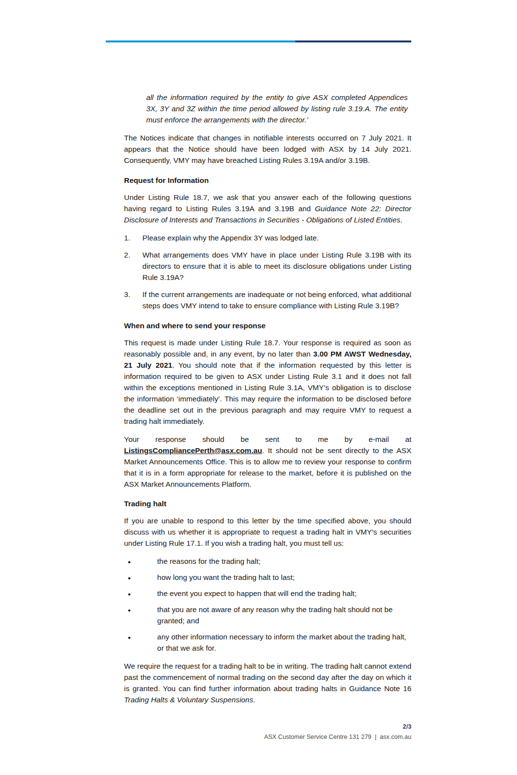all the information required by the entity to give ASX completed Appendices 3X, 3Y and 3Z within the time period allowed by listing rule 3.19.A. The entity must enforce the arrangements with the director.’
The Notices indicate that changes in notifiable interests occurred on 7 July 2021. It appears that the Notice should have been lodged with ASX by 14 July 2021. Consequently, VMY may have breached Listing Rules 3.19A and/or 3.19B.
Request for Information
Under Listing Rule 18.7, we ask that you answer each of the following questions having regard to Listing Rules 3.19A and 3.19B and Guidance Note 22: Director Disclosure of Interests and Transactions in Securities - Obligations of Listed Entities.
Please explain why the Appendix 3Y was lodged late.
What arrangements does VMY have in place under Listing Rule 3.19B with its directors to ensure that it is able to meet its disclosure obligations under Listing Rule 3.19A?
If the current arrangements are inadequate or not being enforced, what additional steps does VMY intend to take to ensure compliance with Listing Rule 3.19B?
When and where to send your response
This request is made under Listing Rule 18.7. Your response is required as soon as reasonably possible and, in any event, by no later than 3.00 PM AWST Wednesday, 21 July 2021. You should note that if the information requested by this letter is information required to be given to ASX under Listing Rule 3.1 and it does not fall within the exceptions mentioned in Listing Rule 3.1A, VMY’s obligation is to disclose the information ‘immediately’. This may require the information to be disclosed before the deadline set out in the previous paragraph and may require VMY to request a trading halt immediately.
Your response should be sent to me by e-mail at ListingsCompliancePerth@asx.com.au. It should not be sent directly to the ASX Market Announcements Office. This is to allow me to review your response to confirm that it is in a form appropriate for release to the market, before it is published on the ASX Market Announcements Platform.
Trading halt
If you are unable to respond to this letter by the time specified above, you should discuss with us whether it is appropriate to request a trading halt in VMY’s securities under Listing Rule 17.1. If you wish a trading halt, you must tell us:
the reasons for the trading halt;
how long you want the trading halt to last;
the event you expect to happen that will end the trading halt;
that you are not aware of any reason why the trading halt should not be granted; and
any other information necessary to inform the market about the trading halt, or that we ask for.
We require the request for a trading halt to be in writing. The trading halt cannot extend past the commencement of normal trading on the second day after the day on which it is granted. You can find further information about trading halts in Guidance Note 16 Trading Halts & Voluntary Suspensions.
2/3
ASX Customer Service Centre 131 279 | asx.com.au